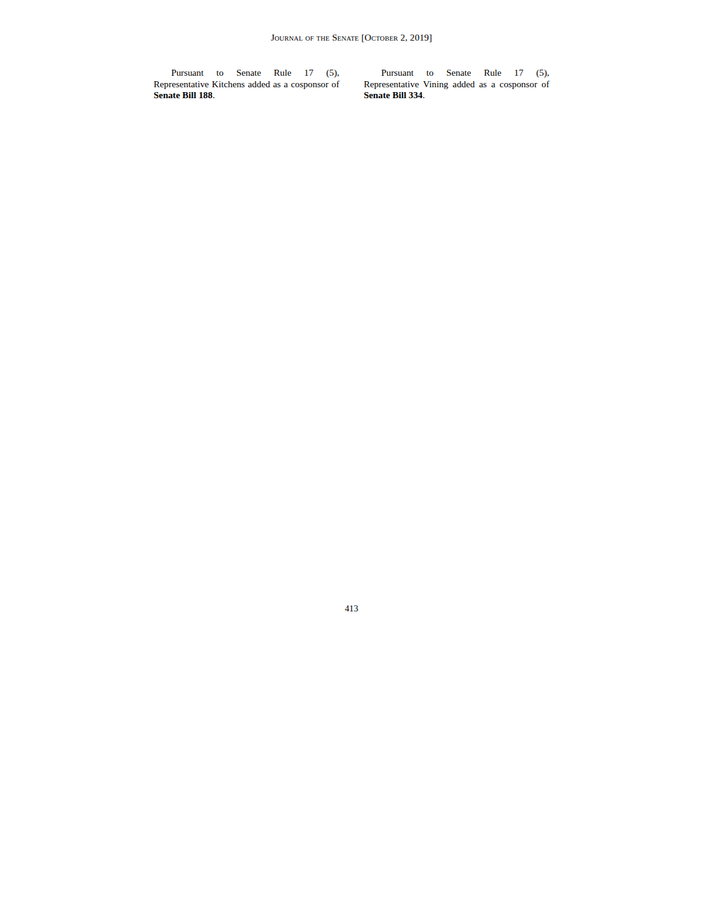Journal of the Senate [October 2, 2019]
Pursuant to Senate Rule 17 (5), Representative Kitchens added as a cosponsor of Senate Bill 188.
Pursuant to Senate Rule 17 (5), Representative Vining added as a cosponsor of Senate Bill 334.
413